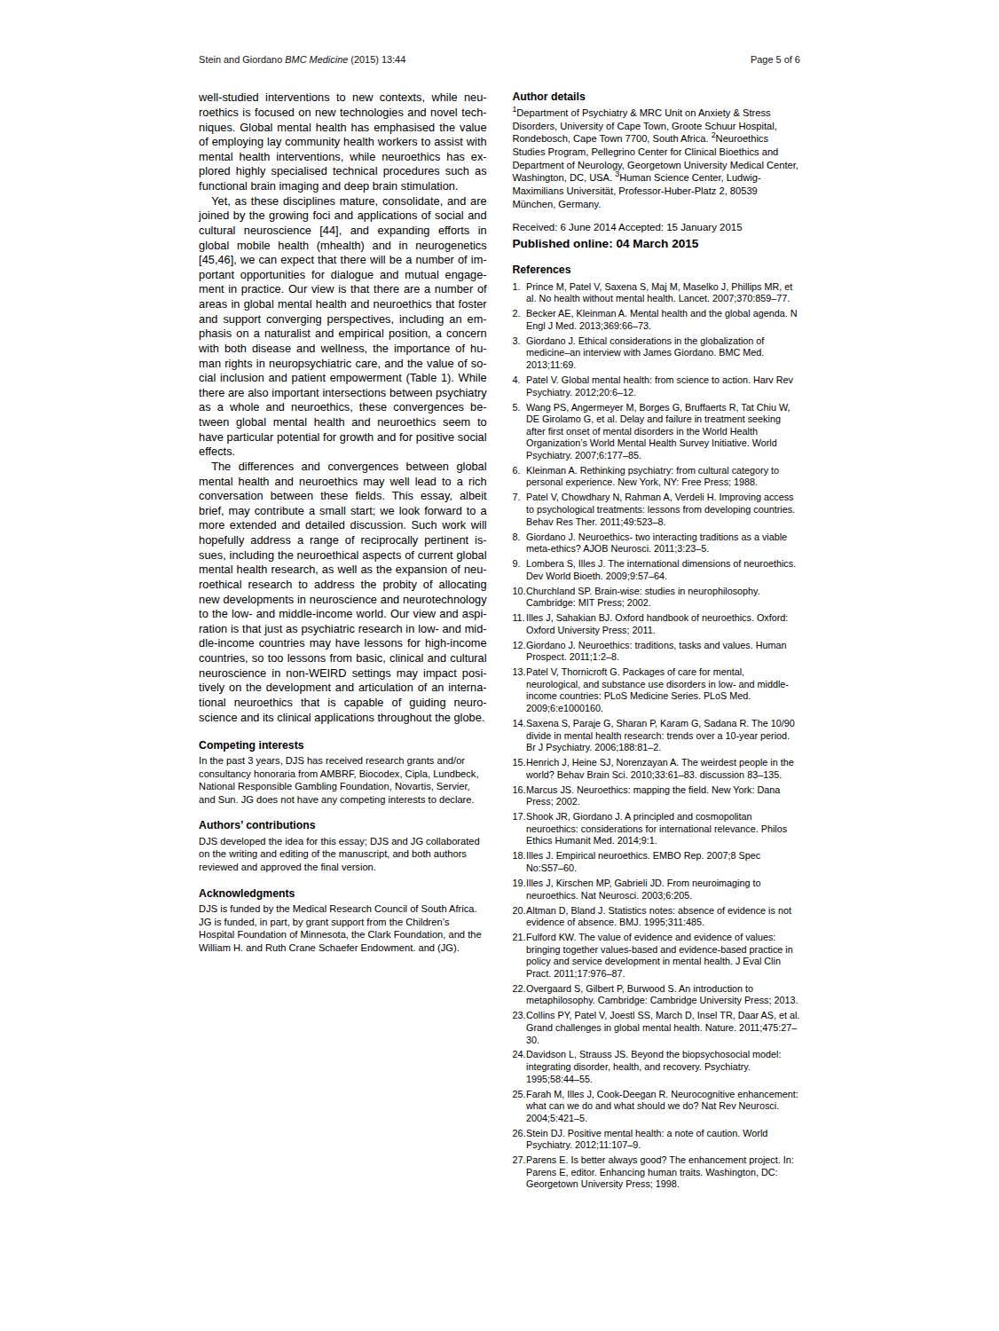Stein and Giordano BMC Medicine (2015) 13:44
Page 5 of 6
well-studied interventions to new contexts, while neuroethics is focused on new technologies and novel techniques. Global mental health has emphasised the value of employing lay community health workers to assist with mental health interventions, while neuroethics has explored highly specialised technical procedures such as functional brain imaging and deep brain stimulation.
Yet, as these disciplines mature, consolidate, and are joined by the growing foci and applications of social and cultural neuroscience [44], and expanding efforts in global mobile health (mhealth) and in neurogenetics [45,46], we can expect that there will be a number of important opportunities for dialogue and mutual engagement in practice. Our view is that there are a number of areas in global mental health and neuroethics that foster and support converging perspectives, including an emphasis on a naturalist and empirical position, a concern with both disease and wellness, the importance of human rights in neuropsychiatric care, and the value of social inclusion and patient empowerment (Table 1). While there are also important intersections between psychiatry as a whole and neuroethics, these convergences between global mental health and neuroethics seem to have particular potential for growth and for positive social effects.
The differences and convergences between global mental health and neuroethics may well lead to a rich conversation between these fields. This essay, albeit brief, may contribute a small start; we look forward to a more extended and detailed discussion. Such work will hopefully address a range of reciprocally pertinent issues, including the neuroethical aspects of current global mental health research, as well as the expansion of neuroethical research to address the probity of allocating new developments in neuroscience and neurotechnology to the low- and middle-income world. Our view and aspiration is that just as psychiatric research in low- and middle-income countries may have lessons for high-income countries, so too lessons from basic, clinical and cultural neuroscience in non-WEIRD settings may impact positively on the development and articulation of an international neuroethics that is capable of guiding neuroscience and its clinical applications throughout the globe.
Competing interests
In the past 3 years, DJS has received research grants and/or consultancy honoraria from AMBRF, Biocodex, Cipla, Lundbeck, National Responsible Gambling Foundation, Novartis, Servier, and Sun. JG does not have any competing interests to declare.
Authors’ contributions
DJS developed the idea for this essay; DJS and JG collaborated on the writing and editing of the manuscript, and both authors reviewed and approved the final version.
Acknowledgments
DJS is funded by the Medical Research Council of South Africa. JG is funded, in part, by grant support from the Children’s Hospital Foundation of Minnesota, the Clark Foundation, and the William H. and Ruth Crane Schaefer Endowment. and (JG).
Author details
1Department of Psychiatry & MRC Unit on Anxiety & Stress Disorders, University of Cape Town, Groote Schuur Hospital, Rondebosch, Cape Town 7700, South Africa. 2Neuroethics Studies Program, Pellegrino Center for Clinical Bioethics and Department of Neurology, Georgetown University Medical Center, Washington, DC, USA. 3Human Science Center, Ludwig-Maximilians Universität, Professor-Huber-Platz 2, 80539 München, Germany.
Received: 6 June 2014 Accepted: 15 January 2015
Published online: 04 March 2015
References
Prince M, Patel V, Saxena S, Maj M, Maselko J, Phillips MR, et al. No health without mental health. Lancet. 2007;370:859–77.
Becker AE, Kleinman A. Mental health and the global agenda. N Engl J Med. 2013;369:66–73.
Giordano J. Ethical considerations in the globalization of medicine–an interview with James Giordano. BMC Med. 2013;11:69.
Patel V. Global mental health: from science to action. Harv Rev Psychiatry. 2012;20:6–12.
Wang PS, Angermeyer M, Borges G, Bruffaerts R, Tat Chiu W, DE Girolamo G, et al. Delay and failure in treatment seeking after first onset of mental disorders in the World Health Organization’s World Mental Health Survey Initiative. World Psychiatry. 2007;6:177–85.
Kleinman A. Rethinking psychiatry: from cultural category to personal experience. New York, NY: Free Press; 1988.
Patel V, Chowdhary N, Rahman A, Verdeli H. Improving access to psychological treatments: lessons from developing countries. Behav Res Ther. 2011;49:523–8.
Giordano J. Neuroethics- two interacting traditions as a viable meta-ethics? AJOB Neurosci. 2011;3:23–5.
Lombera S, Illes J. The international dimensions of neuroethics. Dev World Bioeth. 2009;9:57–64.
Churchland SP. Brain-wise: studies in neurophilosophy. Cambridge: MIT Press; 2002.
Illes J, Sahakian BJ. Oxford handbook of neuroethics. Oxford: Oxford University Press; 2011.
Giordano J. Neuroethics: traditions, tasks and values. Human Prospect. 2011;1:2–8.
Patel V, Thornicroft G. Packages of care for mental, neurological, and substance use disorders in low- and middle-income countries: PLoS Medicine Series. PLoS Med. 2009;6:e1000160.
Saxena S, Paraje G, Sharan P, Karam G, Sadana R. The 10/90 divide in mental health research: trends over a 10-year period. Br J Psychiatry. 2006;188:81–2.
Henrich J, Heine SJ, Norenzayan A. The weirdest people in the world? Behav Brain Sci. 2010;33:61–83. discussion 83–135.
Marcus JS. Neuroethics: mapping the field. New York: Dana Press; 2002.
Shook JR, Giordano J. A principled and cosmopolitan neuroethics: considerations for international relevance. Philos Ethics Humanit Med. 2014;9:1.
Illes J. Empirical neuroethics. EMBO Rep. 2007;8 Spec No:S57–60.
Illes J, Kirschen MP, Gabrieli JD. From neuroimaging to neuroethics. Nat Neurosci. 2003;6:205.
Altman D, Bland J. Statistics notes: absence of evidence is not evidence of absence. BMJ. 1995;311:485.
Fulford KW. The value of evidence and evidence of values: bringing together values-based and evidence-based practice in policy and service development in mental health. J Eval Clin Pract. 2011;17:976–87.
Overgaard S, Gilbert P, Burwood S. An introduction to metaphilosophy. Cambridge: Cambridge University Press; 2013.
Collins PY, Patel V, Joestl SS, March D, Insel TR, Daar AS, et al. Grand challenges in global mental health. Nature. 2011;475:27–30.
Davidson L, Strauss JS. Beyond the biopsychosocial model: integrating disorder, health, and recovery. Psychiatry. 1995;58:44–55.
Farah M, Illes J, Cook-Deegan R. Neurocognitive enhancement: what can we do and what should we do? Nat Rev Neurosci. 2004;5:421–5.
Stein DJ. Positive mental health: a note of caution. World Psychiatry. 2012;11:107–9.
Parens E. Is better always good? The enhancement project. In: Parens E, editor. Enhancing human traits. Washington, DC: Georgetown University Press; 1998.